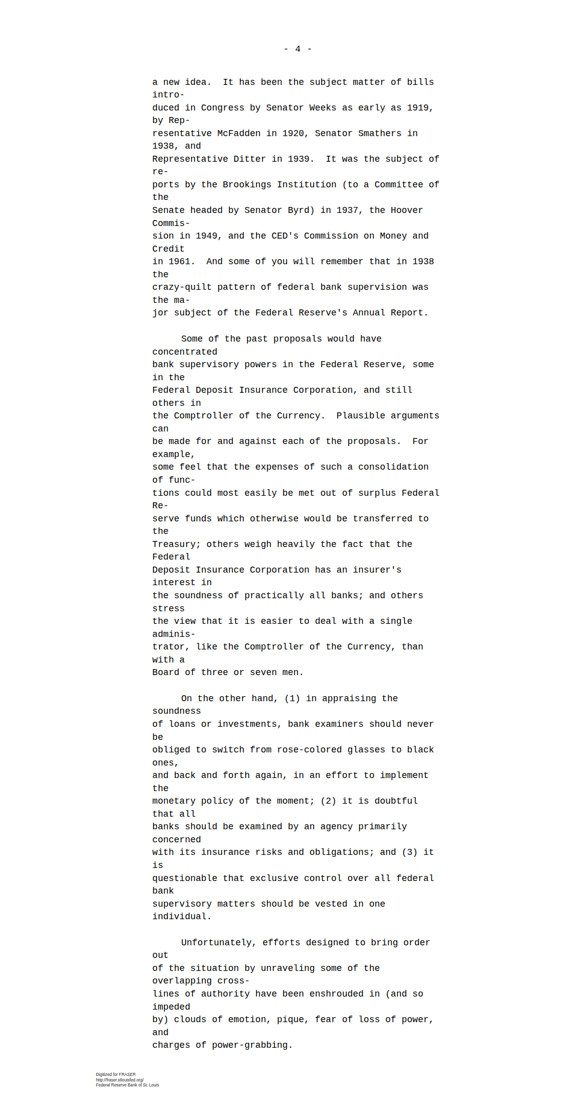- 4 -
a new idea. It has been the subject matter of bills intro- duced in Congress by Senator Weeks as early as 1919, by Rep- resentative McFadden in 1920, Senator Smathers in 1938, and Representative Ditter in 1939. It was the subject of re- ports by the Brookings Institution (to a Committee of the Senate headed by Senator Byrd) in 1937, the Hoover Commis- sion in 1949, and the CED's Commission on Money and Credit in 1961. And some of you will remember that in 1938 the crazy-quilt pattern of federal bank supervision was the ma- jor subject of the Federal Reserve's Annual Report.
Some of the past proposals would have concentrated bank supervisory powers in the Federal Reserve, some in the Federal Deposit Insurance Corporation, and still others in the Comptroller of the Currency. Plausible arguments can be made for and against each of the proposals. For example, some feel that the expenses of such a consolidation of func- tions could most easily be met out of surplus Federal Re- serve funds which otherwise would be transferred to the Treasury; others weigh heavily the fact that the Federal Deposit Insurance Corporation has an insurer's interest in the soundness of practically all banks; and others stress the view that it is easier to deal with a single adminis- trator, like the Comptroller of the Currency, than with a Board of three or seven men.
On the other hand, (1) in appraising the soundness of loans or investments, bank examiners should never be obliged to switch from rose-colored glasses to black ones, and back and forth again, in an effort to implement the monetary policy of the moment; (2) it is doubtful that all banks should be examined by an agency primarily concerned with its insurance risks and obligations; and (3) it is questionable that exclusive control over all federal bank supervisory matters should be vested in one individual.
Unfortunately, efforts designed to bring order out of the situation by unraveling some of the overlapping cross- lines of authority have been enshrouded in (and so impeded by) clouds of emotion, pique, fear of loss of power, and charges of power-grabbing.
Digitized for FRASER
http://fraser.stlouisfed.org/
Federal Reserve Bank of St. Louis